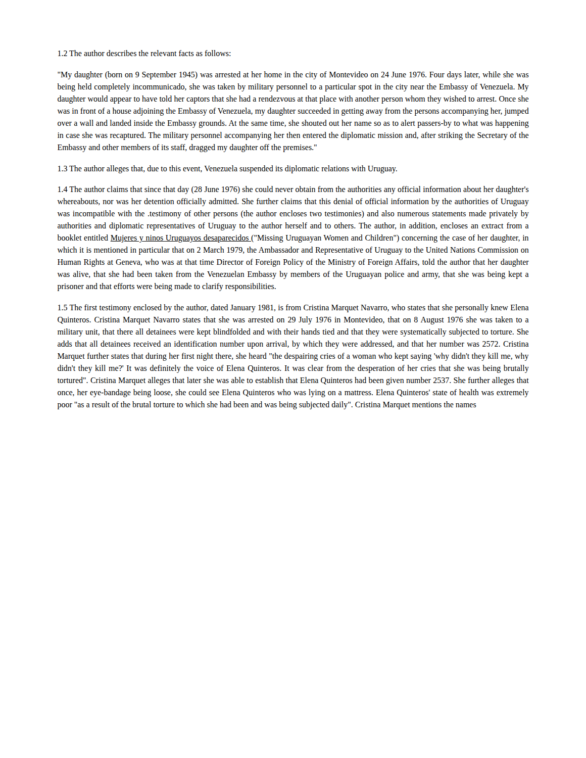1.2 The author describes the relevant facts as follows:
"My daughter (born on 9 September 1945) was arrested at her home in the city of Montevideo on 24 June 1976. Four days later, while she was being held completely incommunicado, she was taken by military personnel to a particular spot in the city near the Embassy of Venezuela. My daughter would appear to have told her captors that she had a rendezvous at that place with another person whom they wished to arrest. Once she was in front of a house adjoining the Embassy of Venezuela, my daughter succeeded in getting away from the persons accompanying her, jumped over a wall and landed inside the Embassy grounds. At the same time, she shouted out her name so as to alert passers-by to what was happening in case she was recaptured. The military personnel accompanying her then entered the diplomatic mission and, after striking the Secretary of the Embassy and other members of its staff, dragged my daughter off the premises."
1.3 The author alleges that, due to this event, Venezuela suspended its diplomatic relations with Uruguay.
1.4 The author claims that since that day (28 June 1976) she could never obtain from the authorities any official information about her daughter's whereabouts, nor was her detention officially admitted. She further claims that this denial of official information by the authorities of Uruguay was incompatible with the .testimony of other persons (the author encloses two testimonies) and also numerous statements made privately by authorities and diplomatic representatives of Uruguay to the author herself and to others. The author, in addition, encloses an extract from a booklet entitled Mujeres y ninos Uruguayos desaparecidos ("Missing Uruguayan Women and Children") concerning the case of her daughter, in which it is mentioned in particular that on 2 March 1979, the Ambassador and Representative of Uruguay to the United Nations Commission on Human Rights at Geneva, who was at that time Director of Foreign Policy of the Ministry of Foreign Affairs, told the author that her daughter was alive, that she had been taken from the Venezuelan Embassy by members of the Uruguayan police and army, that she was being kept a prisoner and that efforts were being made to clarify responsibilities.
1.5 The first testimony enclosed by the author, dated January 1981, is from Cristina Marquet Navarro, who states that she personally knew Elena Quinteros. Cristina Marquet Navarro states that she was arrested on 29 July 1976 in Montevideo, that on 8 August 1976 she was taken to a military unit, that there all detainees were kept blindfolded and with their hands tied and that they were systematically subjected to torture. She adds that all detainees received an identification number upon arrival, by which they were addressed, and that her number was 2572. Cristina Marquet further states that during her first night there, she heard "the despairing cries of a woman who kept saying 'why didn't they kill me, why didn't they kill me?' It was definitely the voice of Elena Quinteros. It was clear from the desperation of her cries that she was being brutally tortured". Cristina Marquet alleges that later she was able to establish that Elena Quinteros had been given number 2537. She further alleges that once, her eye-bandage being loose, she could see Elena Quinteros who was lying on a mattress. Elena Quinteros' state of health was extremely poor "as a result of the brutal torture to which she had been and was being subjected daily". Cristina Marquet mentions the names